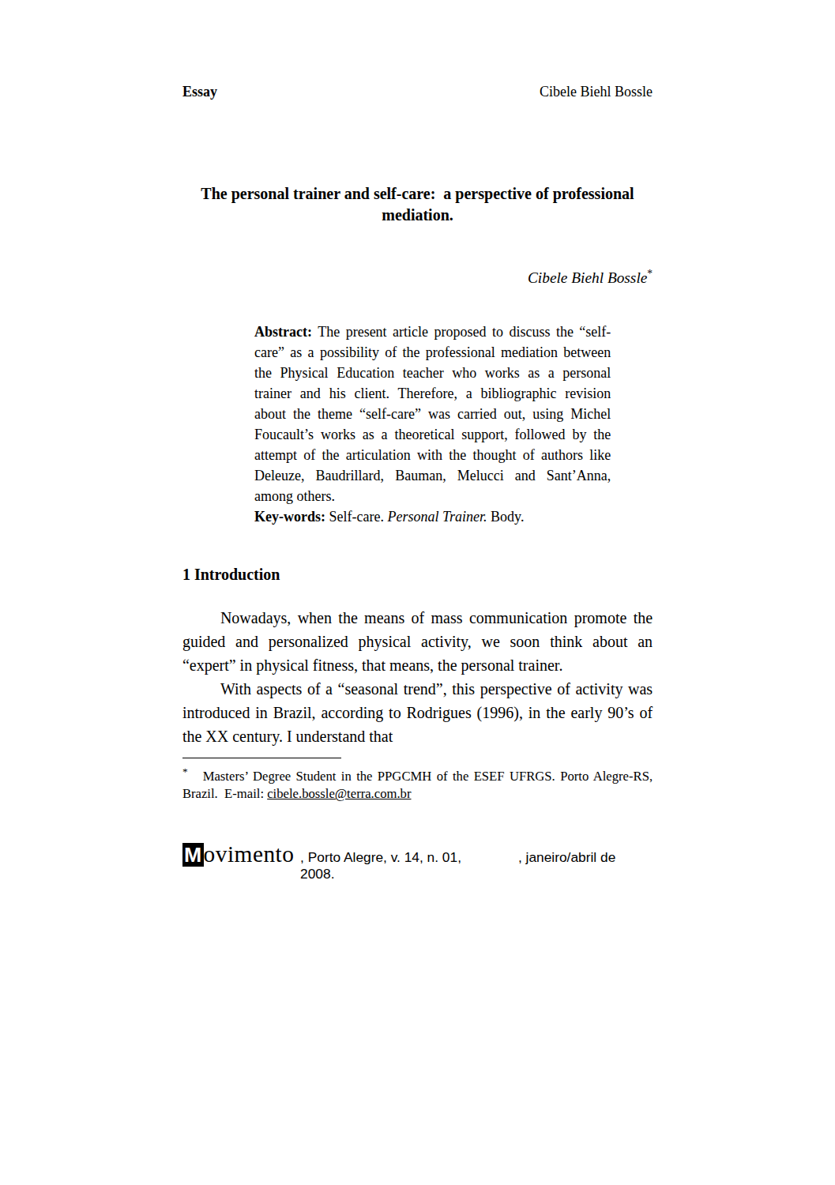Essay Cibele Biehl Bossle
The personal trainer and self-care: a perspective of professional mediation.
Cibele Biehl Bossle*
Abstract: The present article proposed to discuss the “self-care” as a possibility of the professional mediation between the Physical Education teacher who works as a personal trainer and his client. Therefore, a bibliographic revision about the theme “self-care” was carried out, using Michel Foucault’s works as a theoretical support, followed by the attempt of the articulation with the thought of authors like Deleuze, Baudrillard, Bauman, Melucci and Sant’Anna, among others.
Key-words: Self-care. Personal Trainer. Body.
1 Introduction
Nowadays, when the means of mass communication promote the guided and personalized physical activity, we soon think about an “expert” in physical fitness, that means, the personal trainer.
With aspects of a “seasonal trend”, this perspective of activity was introduced in Brazil, according to Rodrigues (1996), in the early 90’s of the XX century. I understand that
* Masters’ Degree Student in the PPGCMH of the ESEF UFRGS. Porto Alegre-RS, Brazil. E-mail: cibele.bossle@terra.com.br
Movimento , Porto Alegre, v. 14, n. 01, , janeiro/abril de 2008.